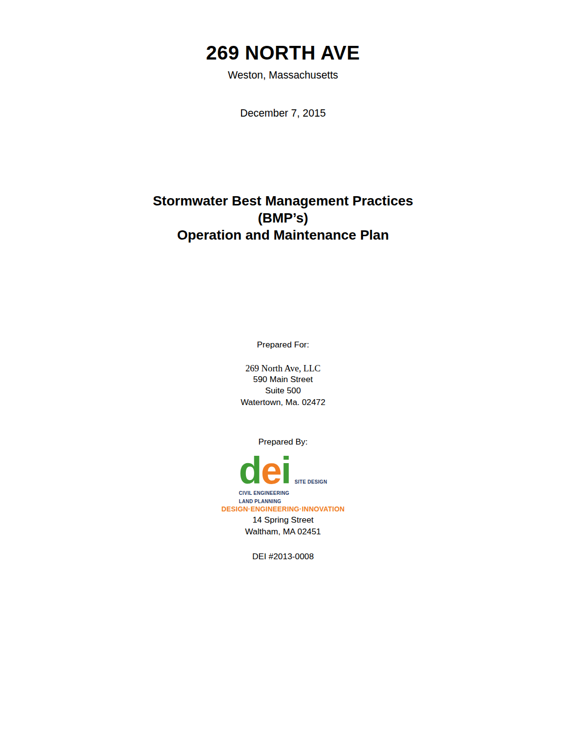269 NORTH AVE
Weston, Massachusetts
December 7, 2015
Stormwater Best Management Practices
(BMP’s)
Operation and Maintenance Plan
Prepared For:
269 North Ave, LLC
590 Main Street
Suite 500
Watertown, Ma. 02472
Prepared By:
dei SITE DESIGN
CIVIL ENGINEERING
LAND PLANNING
DESIGN·ENGINEERING·INNOVATION
14 Spring Street
Waltham, MA 02451
DEI #2013-0008